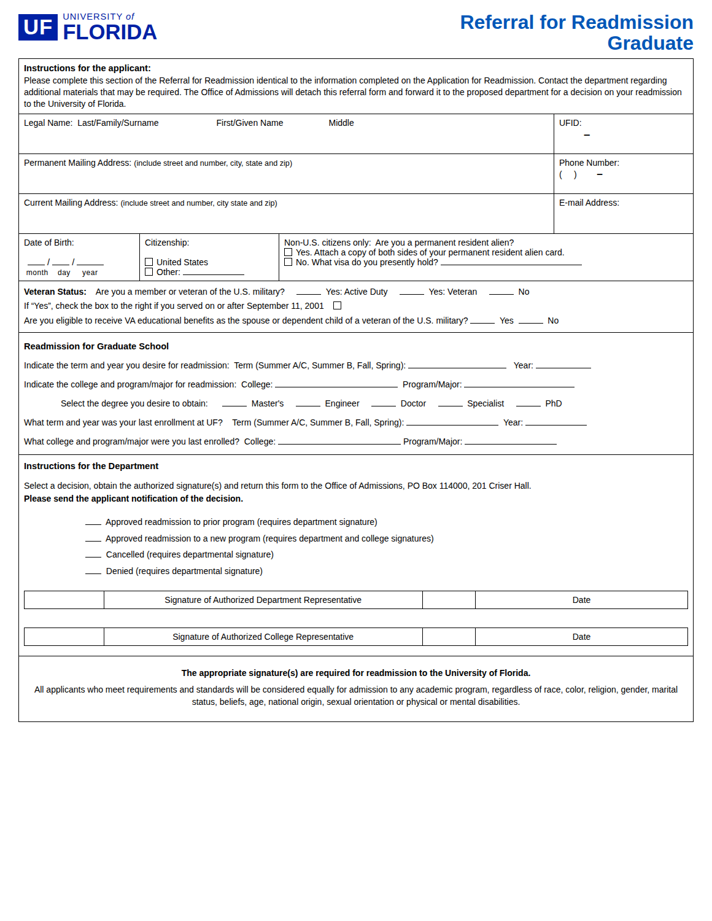UF UNIVERSITY of
FLORIDA
Referral for Readmission
Graduate
| Instructions for the applicant: Please complete this section of the Referral for Readmission identical to the information completed on the Application for Readmission. Contact the department regarding additional materials that may be required. The Office of Admissions will detach this referral form and forward it to the proposed department for a decision on your readmission to the University of Florida. |
| Legal Name: Last/Family/Surname First/Given Name Middle | UFID: – |
| Permanent Mailing Address: (include street and number, city, state and zip) | Phone Number: ( ) – |
| Current Mailing Address: (include street and number, city state and zip) | E-mail Address: |
| Date of Birth: / / month day year | Citizenship: United States Other: | Non-U.S. citizens only: Are you a permanent resident alien? Yes. Attach a copy of both sides of your permanent resident alien card. No. What visa do you presently hold? |
| Veteran Status: Are you a member or veteran of the U.S. military? Yes: Active Duty Yes: Veteran No If “Yes”, check the box to the right if you served on or after September 11, 2001 Are you eligible to receive VA educational benefits as the spouse or dependent child of a veteran of the U.S. military? Yes No |
| Readmission for Graduate School Indicate the term and year you desire for readmission: Term (Summer A/C, Summer B, Fall, Spring): Year: Indicate the college and program/major for readmission: College: Program/Major: Select the degree you desire to obtain: Master's Engineer Doctor Specialist PhD What term and year was your last enrollment at UF? Term (Summer A/C, Summer B, Fall, Spring): Year: What college and program/major were you last enrolled? College: Program/Major: |
| Instructions for the Department Select a decision, obtain the authorized signature(s) and return this form to the Office of Admissions, PO Box 114000, 201 Criser Hall. Please send the applicant notification of the decision. Approved readmission to prior program (requires department signature) Approved readmission to a new program (requires department and college signatures) Cancelled (requires departmental signature) Denied (requires departmental signature) / / Signature of Authorized Department Representative / / Date / / / Signature of Authorized College Representative / / Date / |
| The appropriate signature(s) are required for readmission to the University of Florida. All applicants who meet requirements and standards will be considered equally for admission to any academic program, regardless of race, color, religion, gender, marital status, beliefs, age, national origin, sexual orientation or physical or mental disabilities. |